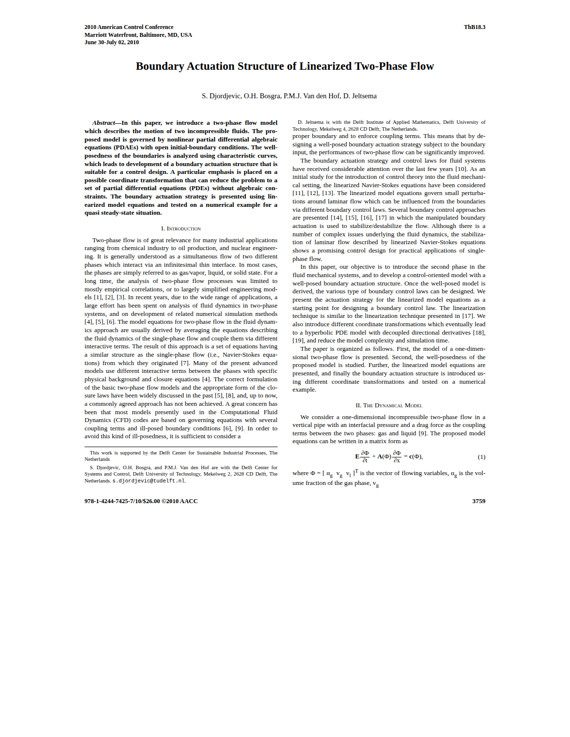2010 American Control Conference
Marriott Waterfront, Baltimore, MD, USA
June 30-July 02, 2010
ThB18.3
Boundary Actuation Structure of Linearized Two-Phase Flow
S. Djordjevic, O.H. Bosgra, P.M.J. Van den Hof, D. Jeltsema
Abstract—In this paper, we introduce a two-phase flow model which describes the motion of two incompressible fluids. The proposed model is governed by nonlinear partial differential algebraic equations (PDAEs) with open initial-boundary conditions. The well-posedness of the boundaries is analyzed using characteristic curves, which leads to development of a boundary actuation structure that is suitable for a control design. A particular emphasis is placed on a possible coordinate transformation that can reduce the problem to a set of partial differential equations (PDEs) without algebraic constraints. The boundary actuation strategy is presented using linearized model equations and tested on a numerical example for a quasi steady-state situation.
I. Introduction
Two-phase flow is of great relevance for many industrial applications ranging from chemical industry to oil production, and nuclear engineering. It is generally understood as a simultaneous flow of two different phases which interact via an infinitesimal thin interface. In most cases, the phases are simply referred to as gas/vapor, liquid, or solid state. For a long time, the analysis of two-phase flow processes was limited to mostly empirical correlations, or to largely simplified engineering models [1], [2], [3]. In recent years, due to the wide range of applications, a large effort has been spent on analysis of fluid dynamics in two-phase systems, and on development of related numerical simulation methods [4], [5], [6]. The model equations for two-phase flow in the fluid dynamics approach are usually derived by averaging the equations describing the fluid dynamics of the single-phase flow and couple them via different interactive terms. The result of this approach is a set of equations having a similar structure as the single-phase flow (i.e., Navier-Stokes equations) from which they originated [7]. Many of the present advanced models use different interactive terms between the phases with specific physical background and closure equations [4]. The correct formulation of the basic two-phase flow models and the appropriate form of the closure laws have been widely discussed in the past [5], [8], and, up to now, a commonly agreed approach has not been achieved. A great concern has been that most models presently used in the Computational Fluid Dynamics (CFD) codes are based on governing equations with several coupling terms and ill-posed boundary conditions [6], [9]. In order to avoid this kind of ill-posedness, it is sufficient to consider a
This work is supported by the Delft Center for Sustainable Industrial Processes, The Netherlands
S. Djordjevic, O.H. Bosgra, and P.M.J. Van den Hof are with the Delft Center for Systems and Control, Delft University of Technology, Mekelweg 2, 2628 CD Delft, The Netherlands. s.djordjevic@tudelft.nl.
D. Jeltsema is with the Delft Institute of Applied Mathematics, Delft University of Technology, Mekelweg 4, 2628 CD Delft, The Netherlands.
proper boundary and to enforce coupling terms. This means that by designing a well-posed boundary actuation strategy subject to the boundary input, the performances of two-phase flow can be significantly improved.
The boundary actuation strategy and control laws for fluid systems have received considerable attention over the last few years [10]. As an initial study for the introduction of control theory into the fluid mechanical setting, the linearized Navier-Stokes equations have been considered [11], [12], [13]. The linearized model equations govern small perturbations around laminar flow which can be influenced from the boundaries via different boundary control laws. Several boundary control approaches are presented [14], [15], [16], [17] in which the manipulated boundary actuation is used to stabilize/destabilize the flow. Although there is a number of complex issues underlying the fluid dynamics, the stabilization of laminar flow described by linearized Navier-Stokes equations shows a promising control design for practical applications of single-phase flow.
In this paper, our objective is to introduce the second phase in the fluid mechanical systems, and to develop a control-oriented model with a well-posed boundary actuation structure. Once the well-posed model is derived, the various type of boundary control laws can be designed. We present the actuation strategy for the linearized model equations as a starting point for designing a boundary control law. The linearization technique is similar to the linearization technique presented in [17]. We also introduce different coordinate transformations which eventually lead to a hyperbolic PDE model with decoupled directional derivatives [18], [19], and reduce the model complexity and simulation time.
The paper is organized as follows. First, the model of a one-dimensional two-phase flow is presented. Second, the well-posedness of the proposed model is studied. Further, the linearized model equations are presented, and finally the boundary actuation structure is introduced using different coordinate transformations and tested on a numerical example.
II. The Dynamical Model
We consider a one-dimensional incompressible two-phase flow in a vertical pipe with an interfacial pressure and a drag force as the coupling terms between the two phases: gas and liquid [9]. The proposed model equations can be written in a matrix form as
E∂Φ∂t + A(Φ)∂Φ∂x = c(Φ), (1)
where Φ = [ αg vg vl ]T is the vector of flowing variables, αg is the volume fraction of the gas phase, vg
978-1-4244-7425-7/10/$26.00 ©2010 AACC
3759